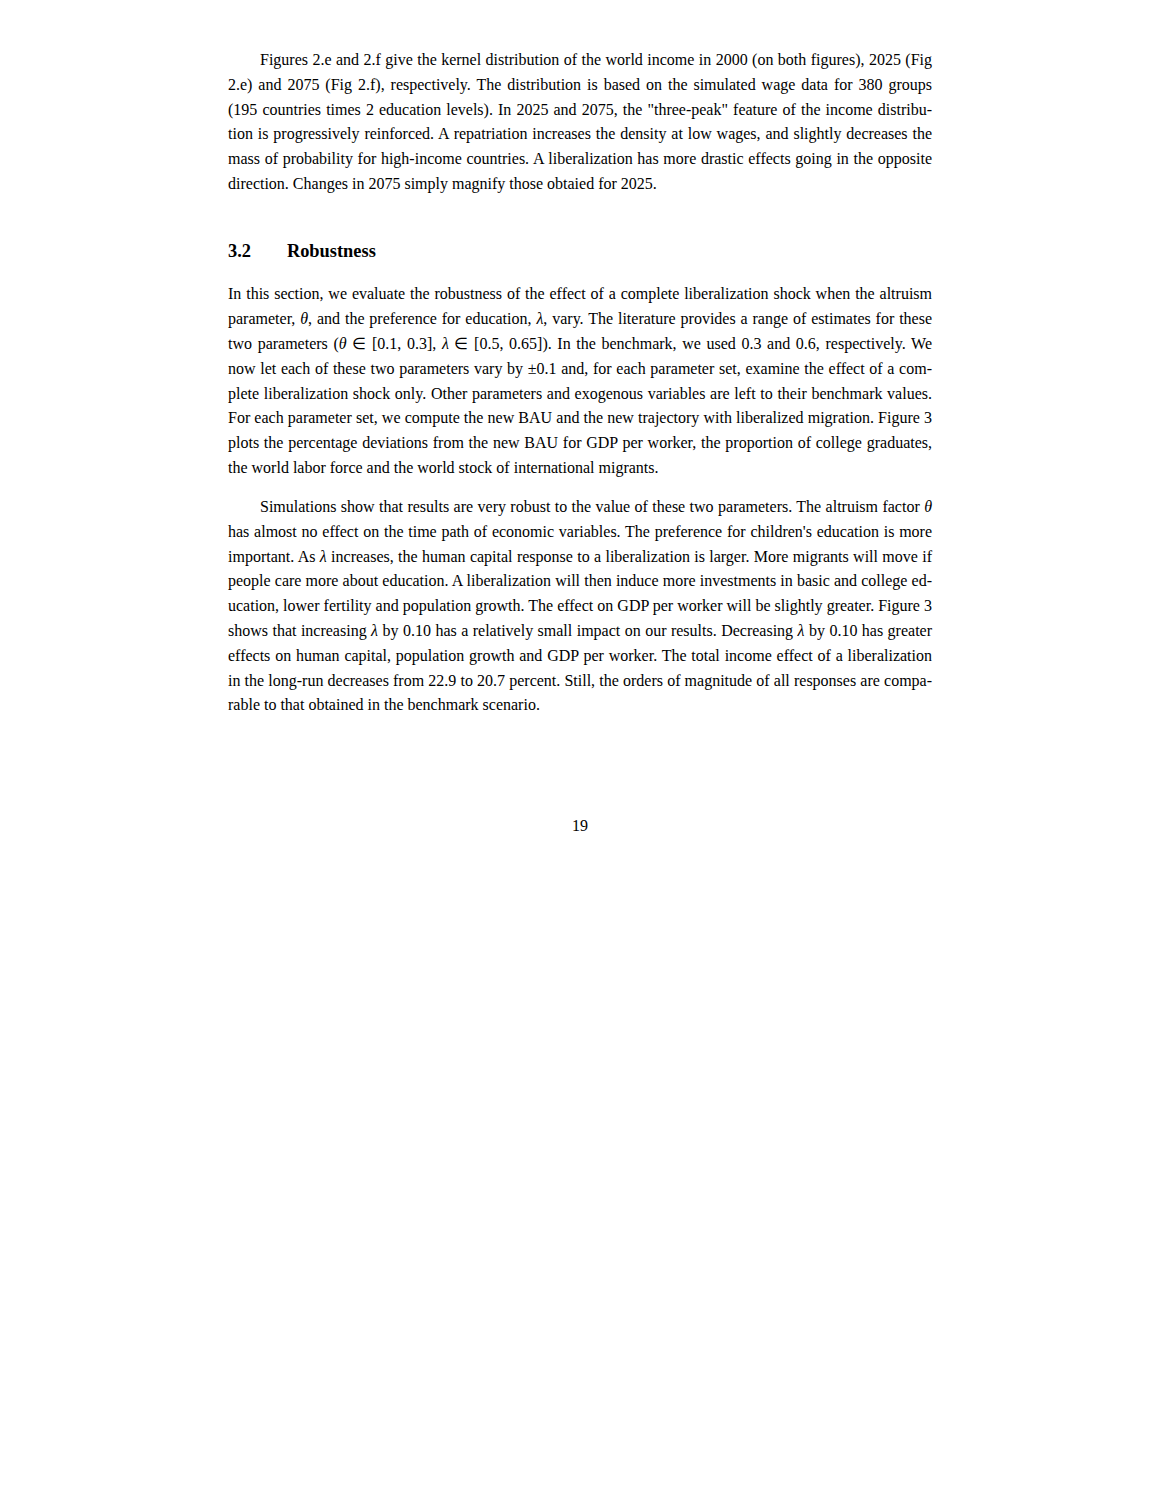Figures 2.e and 2.f give the kernel distribution of the world income in 2000 (on both figures), 2025 (Fig 2.e) and 2075 (Fig 2.f), respectively. The distribution is based on the simulated wage data for 380 groups (195 countries times 2 education levels). In 2025 and 2075, the "three-peak" feature of the income distribution is progressively reinforced. A repatriation increases the density at low wages, and slightly decreases the mass of probability for high-income countries. A liberalization has more drastic effects going in the opposite direction. Changes in 2075 simply magnify those obtaied for 2025.
3.2 Robustness
In this section, we evaluate the robustness of the effect of a complete liberalization shock when the altruism parameter, θ, and the preference for education, λ, vary. The literature provides a range of estimates for these two parameters (θ ∈ [0.1, 0.3], λ ∈ [0.5, 0.65]). In the benchmark, we used 0.3 and 0.6, respectively. We now let each of these two parameters vary by ±0.1 and, for each parameter set, examine the effect of a complete liberalization shock only. Other parameters and exogenous variables are left to their benchmark values. For each parameter set, we compute the new BAU and the new trajectory with liberalized migration. Figure 3 plots the percentage deviations from the new BAU for GDP per worker, the proportion of college graduates, the world labor force and the world stock of international migrants.
Simulations show that results are very robust to the value of these two parameters. The altruism factor θ has almost no effect on the time path of economic variables. The preference for children's education is more important. As λ increases, the human capital response to a liberalization is larger. More migrants will move if people care more about education. A liberalization will then induce more investments in basic and college education, lower fertility and population growth. The effect on GDP per worker will be slightly greater. Figure 3 shows that increasing λ by 0.10 has a relatively small impact on our results. Decreasing λ by 0.10 has greater effects on human capital, population growth and GDP per worker. The total income effect of a liberalization in the long-run decreases from 22.9 to 20.7 percent. Still, the orders of magnitude of all responses are comparable to that obtained in the benchmark scenario.
19